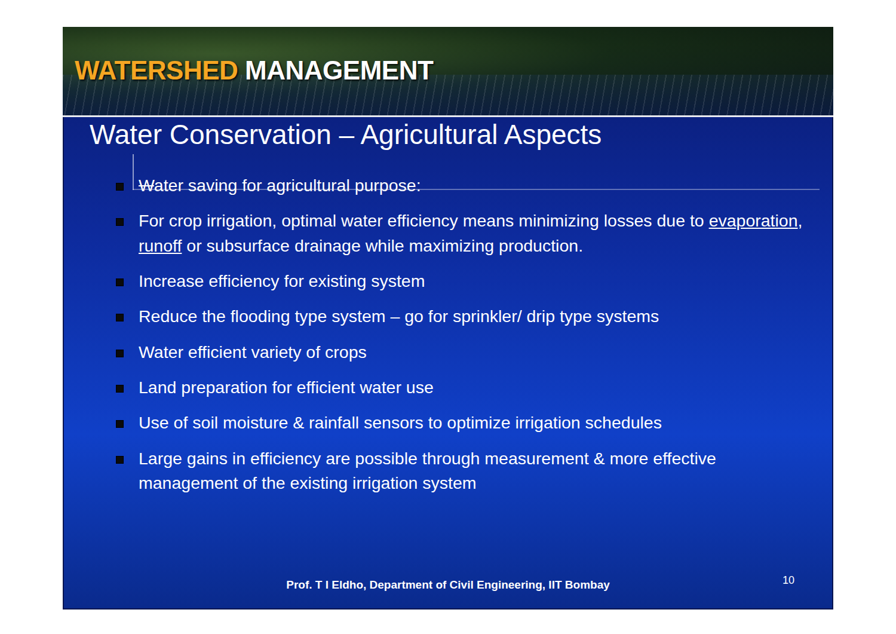WATERSHED MANAGEMENT
Water Conservation – Agricultural Aspects
Water saving for agricultural purpose:
For crop irrigation, optimal water efficiency means minimizing losses due to evaporation, runoff or subsurface drainage while maximizing production.
Increase efficiency for existing system
Reduce the flooding type system – go for sprinkler/ drip type systems
Water efficient variety of crops
Land preparation for efficient water use
Use of soil moisture & rainfall sensors to optimize irrigation schedules
Large gains in efficiency are possible through measurement & more effective management of the existing irrigation system
Prof. T I Eldho, Department of Civil Engineering, IIT Bombay
10